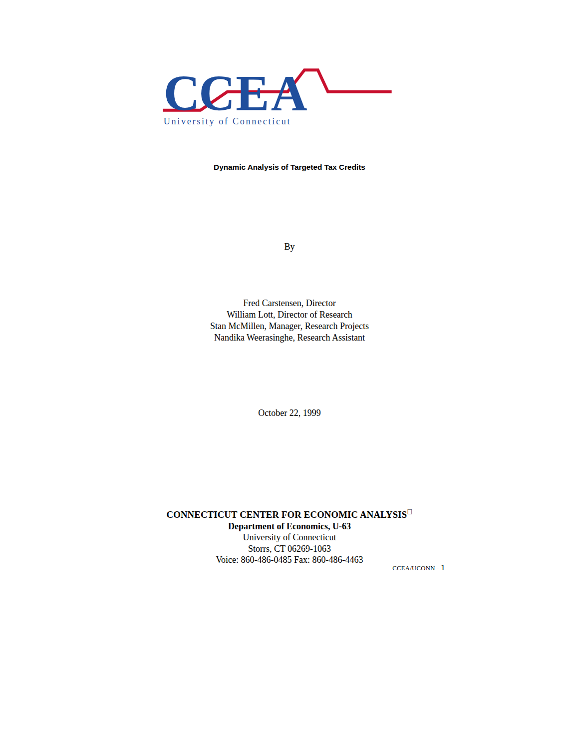C C E A University of Connecticut
Dynamic Analysis of Targeted Tax Credits
By
Fred Carstensen, Director
William Lott, Director of Research
Stan McMillen, Manager, Research Projects
Nandika Weerasinghe, Research Assistant
October 22, 1999
CONNECTICUT CENTER FOR ECONOMIC ANALYSIS
Department of Economics, U-63
University of Connecticut
Storrs, CT 06269-1063
Voice: 860-486-0485 Fax: 860-486-4463
CCEA/UCONN - 1